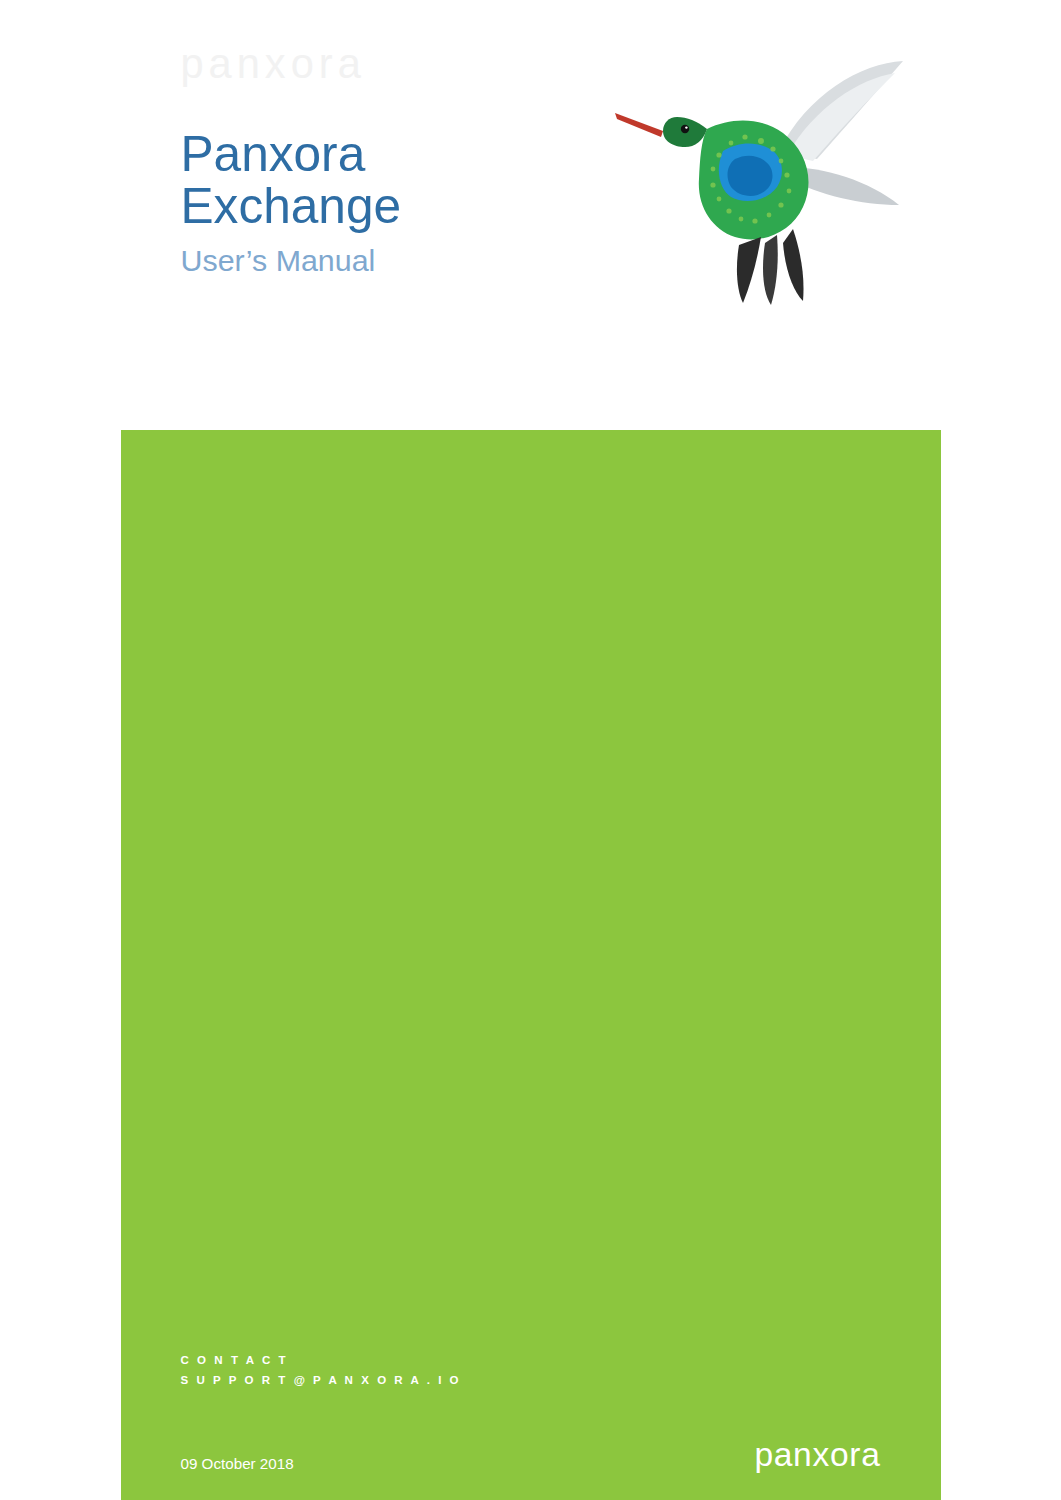panxora
Hummingbird
Panxora Exchange
User’s Manual
C O N T A C T
S U P P O R T @ P A N X O R A . I O
09 October 2018
panxora